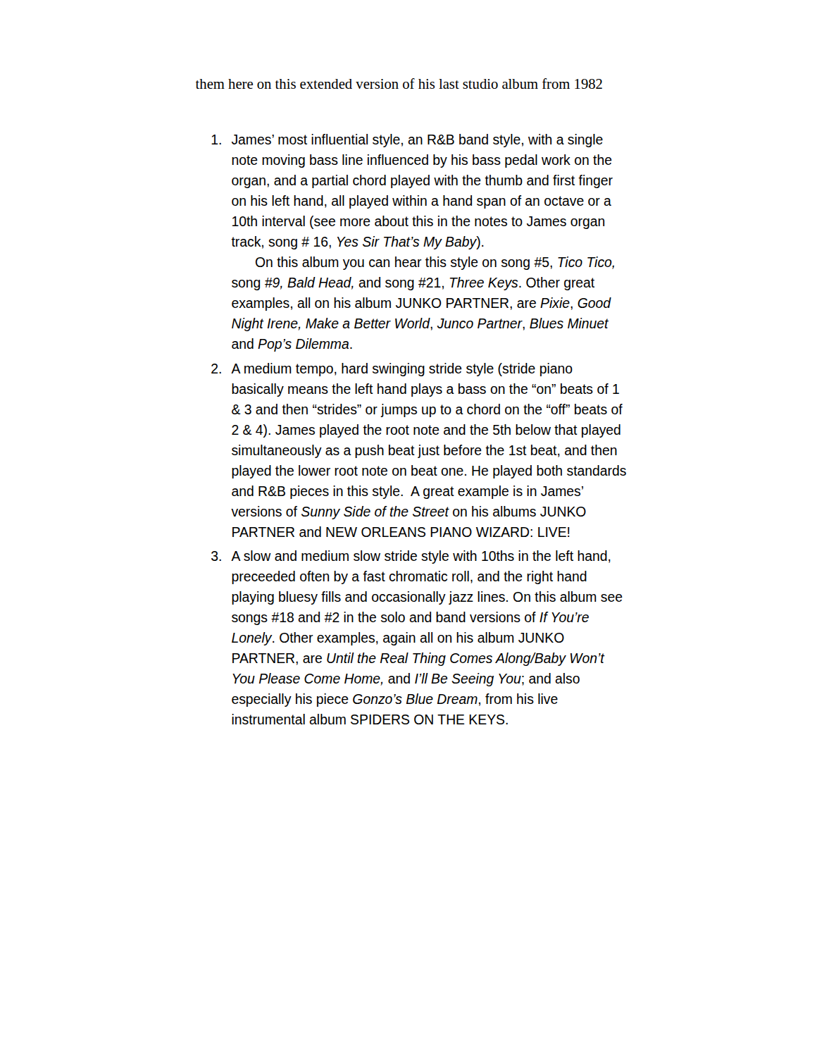them here on this extended version of his last studio album from 1982
James’ most influential style, an R&B band style, with a single note moving bass line influenced by his bass pedal work on the organ, and a partial chord played with the thumb and first finger on his left hand, all played within a hand span of an octave or a 10th interval (see more about this in the notes to James organ track, song # 16, Yes Sir That’s My Baby).
On this album you can hear this style on song #5, Tico Tico, song #9, Bald Head, and song #21, Three Keys. Other great examples, all on his album JUNKO PARTNER, are Pixie, Good Night Irene, Make a Better World, Junco Partner, Blues Minuet and Pop’s Dilemma.
A medium tempo, hard swinging stride style (stride piano basically means the left hand plays a bass on the “on” beats of 1 & 3 and then “strides” or jumps up to a chord on the “off” beats of 2 & 4). James played the root note and the 5th below that played simultaneously as a push beat just before the 1st beat, and then played the lower root note on beat one. He played both standards and R&B pieces in this style. A great example is in James’ versions of Sunny Side of the Street on his albums JUNKO PARTNER and NEW ORLEANS PIANO WIZARD: LIVE!
A slow and medium slow stride style with 10ths in the left hand, preceeded often by a fast chromatic roll, and the right hand playing bluesy fills and occasionally jazz lines. On this album see songs #18 and #2 in the solo and band versions of If You’re Lonely. Other examples, again all on his album JUNKO PARTNER, are Until the Real Thing Comes Along/Baby Won’t You Please Come Home, and I’ll Be Seeing You; and also especially his piece Gonzo’s Blue Dream, from his live instrumental album SPIDERS ON THE KEYS.